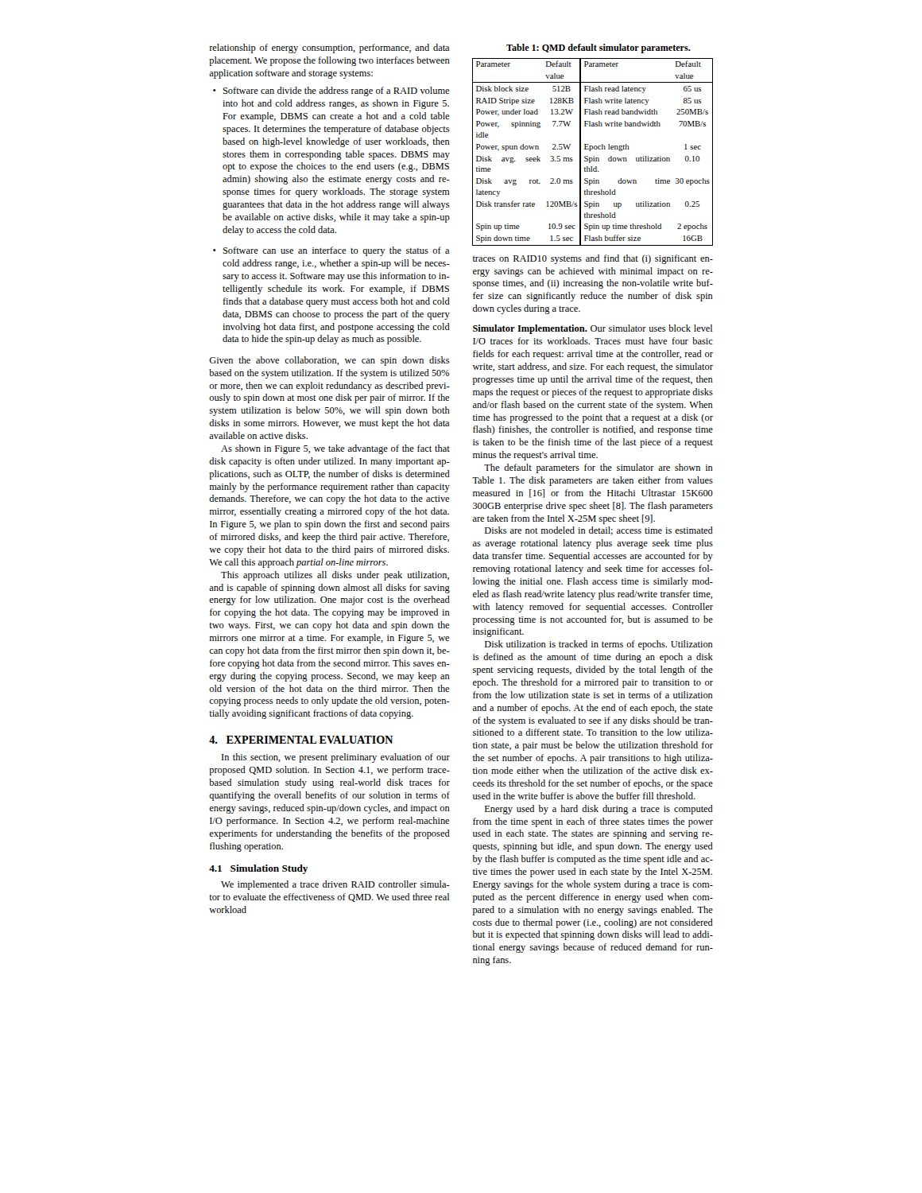relationship of energy consumption, performance, and data placement. We propose the following two interfaces between application software and storage systems:
Software can divide the address range of a RAID volume into hot and cold address ranges, as shown in Figure 5. For example, DBMS can create a hot and a cold table spaces. It determines the temperature of database objects based on high-level knowledge of user workloads, then stores them in corresponding table spaces. DBMS may opt to expose the choices to the end users (e.g., DBMS admin) showing also the estimate energy costs and response times for query workloads. The storage system guarantees that data in the hot address range will always be available on active disks, while it may take a spin-up delay to access the cold data.
Software can use an interface to query the status of a cold address range, i.e., whether a spin-up will be necessary to access it. Software may use this information to intelligently schedule its work. For example, if DBMS finds that a database query must access both hot and cold data, DBMS can choose to process the part of the query involving hot data first, and postpone accessing the cold data to hide the spin-up delay as much as possible.
Given the above collaboration, we can spin down disks based on the system utilization. If the system is utilized 50% or more, then we can exploit redundancy as described previously to spin down at most one disk per pair of mirror. If the system utilization is below 50%, we will spin down both disks in some mirrors. However, we must kept the hot data available on active disks.
As shown in Figure 5, we take advantage of the fact that disk capacity is often under utilized. In many important applications, such as OLTP, the number of disks is determined mainly by the performance requirement rather than capacity demands. Therefore, we can copy the hot data to the active mirror, essentially creating a mirrored copy of the hot data. In Figure 5, we plan to spin down the first and second pairs of mirrored disks, and keep the third pair active. Therefore, we copy their hot data to the third pairs of mirrored disks. We call this approach partial on-line mirrors.
This approach utilizes all disks under peak utilization, and is capable of spinning down almost all disks for saving energy for low utilization. One major cost is the overhead for copying the hot data. The copying may be improved in two ways. First, we can copy hot data and spin down the mirrors one mirror at a time. For example, in Figure 5, we can copy hot data from the first mirror then spin down it, before copying hot data from the second mirror. This saves energy during the copying process. Second, we may keep an old version of the hot data on the third mirror. Then the copying process needs to only update the old version, potentially avoiding significant fractions of data copying.
4. EXPERIMENTAL EVALUATION
In this section, we present preliminary evaluation of our proposed QMD solution. In Section 4.1, we perform trace-based simulation study using real-world disk traces for quantifying the overall benefits of our solution in terms of energy savings, reduced spin-up/down cycles, and impact on I/O performance. In Section 4.2, we perform real-machine experiments for understanding the benefits of the proposed flushing operation.
4.1 Simulation Study
We implemented a trace driven RAID controller simulator to evaluate the effectiveness of QMD. We used three real workload
Table 1: QMD default simulator parameters.
| Parameter | Default | | Parameter | Default |
| | value | | | value |
| Disk block size | 512B | | Flash read latency | 65 us |
| RAID Stripe size | 128KB | | Flash write latency | 85 us |
| Power, under load | 13.2W | | Flash read bandwidth | 250MB/s |
| Power, spinning idle | 7.7W | | Flash write bandwidth | 70MB/s |
| Power, spun down | 2.5W | | Epoch length | 1 sec |
| Disk avg. seek time | 3.5 ms | | Spin down utilization thld. | 0.10 |
| Disk avg rot. latency | 2.0 ms | | Spin down time threshold | 30 epochs |
| Disk transfer rate | 120MB/s | | Spin up utilization threshold | 0.25 |
| Spin up time | 10.9 sec | | Spin up time threshold | 2 epochs |
| Spin down time | 1.5 sec | | Flash buffer size | 16GB |
traces on RAID10 systems and find that (i) significant energy savings can be achieved with minimal impact on response times, and (ii) increasing the non-volatile write buffer size can significantly reduce the number of disk spin down cycles during a trace.
Simulator Implementation. Our simulator uses block level I/O traces for its workloads. Traces must have four basic fields for each request: arrival time at the controller, read or write, start address, and size. For each request, the simulator progresses time up until the arrival time of the request, then maps the request or pieces of the request to appropriate disks and/or flash based on the current state of the system. When time has progressed to the point that a request at a disk (or flash) finishes, the controller is notified, and response time is taken to be the finish time of the last piece of a request minus the request's arrival time.
The default parameters for the simulator are shown in Table 1. The disk parameters are taken either from values measured in [16] or from the Hitachi Ultrastar 15K600 300GB enterprise drive spec sheet [8]. The flash parameters are taken from the Intel X-25M spec sheet [9].
Disks are not modeled in detail; access time is estimated as average rotational latency plus average seek time plus data transfer time. Sequential accesses are accounted for by removing rotational latency and seek time for accesses following the initial one. Flash access time is similarly modeled as flash read/write latency plus read/write transfer time, with latency removed for sequential accesses. Controller processing time is not accounted for, but is assumed to be insignificant.
Disk utilization is tracked in terms of epochs. Utilization is defined as the amount of time during an epoch a disk spent servicing requests, divided by the total length of the epoch. The threshold for a mirrored pair to transition to or from the low utilization state is set in terms of a utilization and a number of epochs. At the end of each epoch, the state of the system is evaluated to see if any disks should be transitioned to a different state. To transition to the low utilization state, a pair must be below the utilization threshold for the set number of epochs. A pair transitions to high utilization mode either when the utilization of the active disk exceeds its threshold for the set number of epochs, or the space used in the write buffer is above the buffer fill threshold.
Energy used by a hard disk during a trace is computed from the time spent in each of three states times the power used in each state. The states are spinning and serving requests, spinning but idle, and spun down. The energy used by the flash buffer is computed as the time spent idle and active times the power used in each state by the Intel X-25M. Energy savings for the whole system during a trace is computed as the percent difference in energy used when compared to a simulation with no energy savings enabled. The costs due to thermal power (i.e., cooling) are not considered but it is expected that spinning down disks will lead to additional energy savings because of reduced demand for running fans.